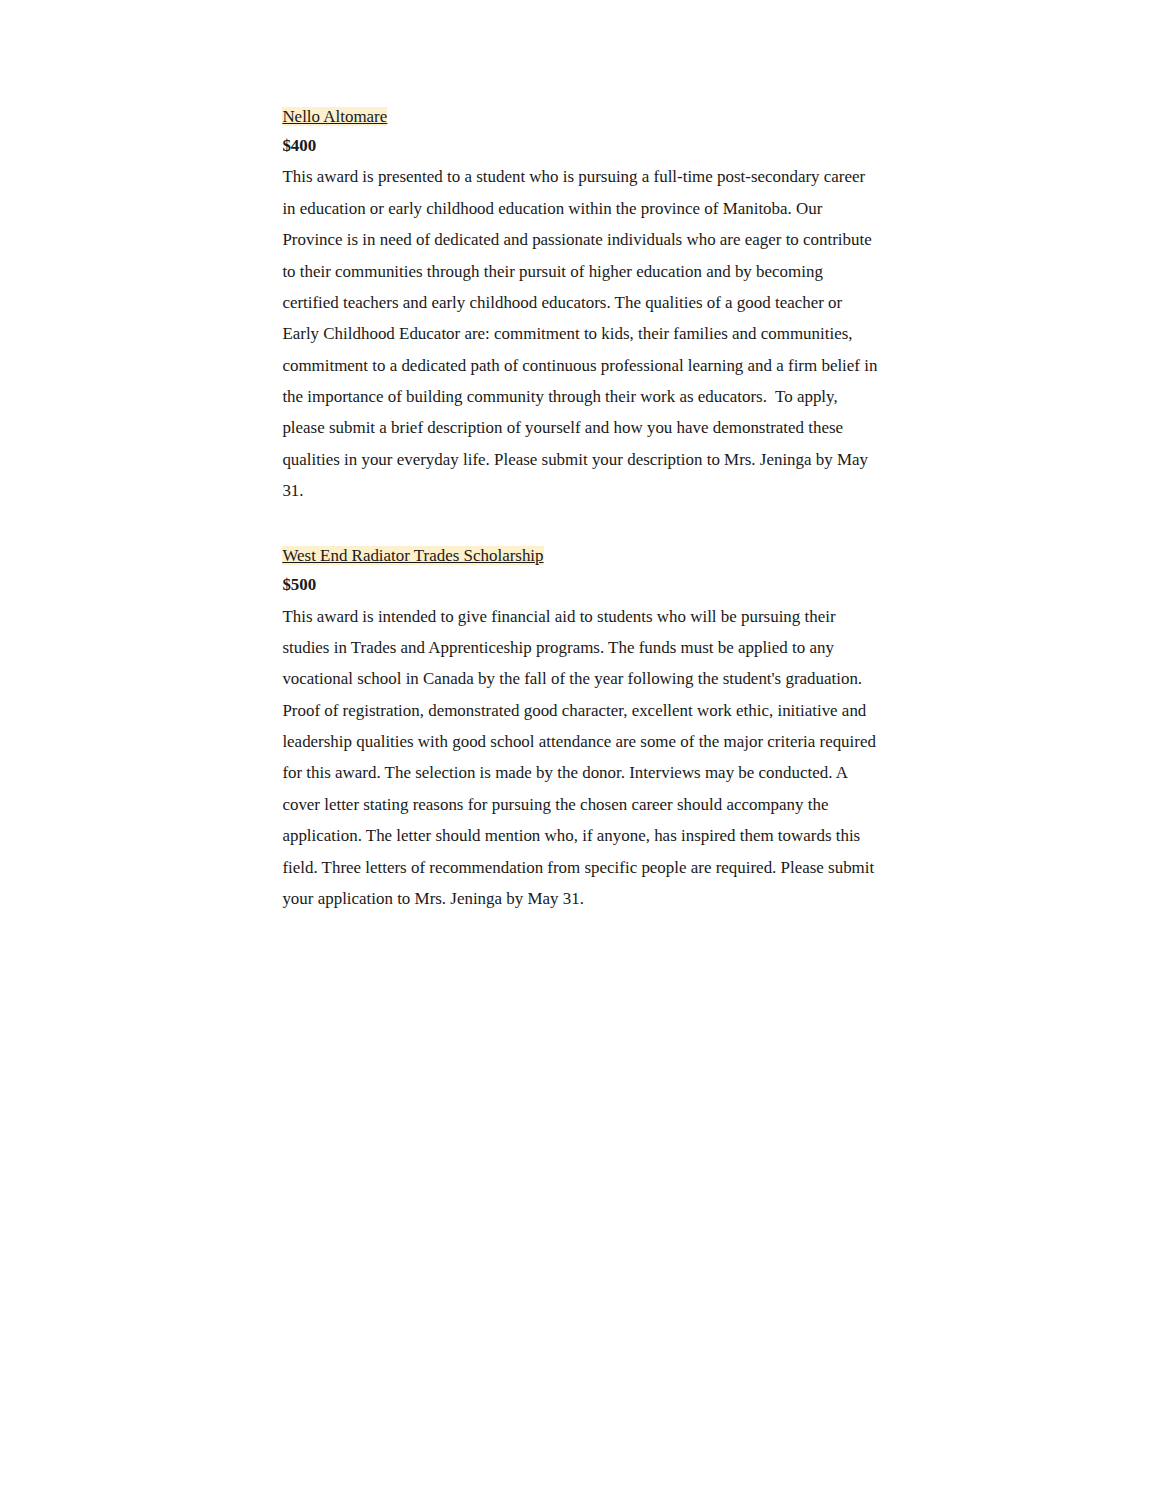Nello Altomare
$400
This award is presented to a student who is pursuing a full-time post-secondary career in education or early childhood education within the province of Manitoba. Our Province is in need of dedicated and passionate individuals who are eager to contribute to their communities through their pursuit of higher education and by becoming certified teachers and early childhood educators. The qualities of a good teacher or Early Childhood Educator are: commitment to kids, their families and communities, commitment to a dedicated path of continuous professional learning and a firm belief in the importance of building community through their work as educators. To apply, please submit a brief description of yourself and how you have demonstrated these qualities in your everyday life. Please submit your description to Mrs. Jeninga by May 31.
West End Radiator Trades Scholarship
$500
This award is intended to give financial aid to students who will be pursuing their studies in Trades and Apprenticeship programs. The funds must be applied to any vocational school in Canada by the fall of the year following the student's graduation. Proof of registration, demonstrated good character, excellent work ethic, initiative and leadership qualities with good school attendance are some of the major criteria required for this award. The selection is made by the donor. Interviews may be conducted. A cover letter stating reasons for pursuing the chosen career should accompany the application. The letter should mention who, if anyone, has inspired them towards this field. Three letters of recommendation from specific people are required. Please submit your application to Mrs. Jeninga by May 31.